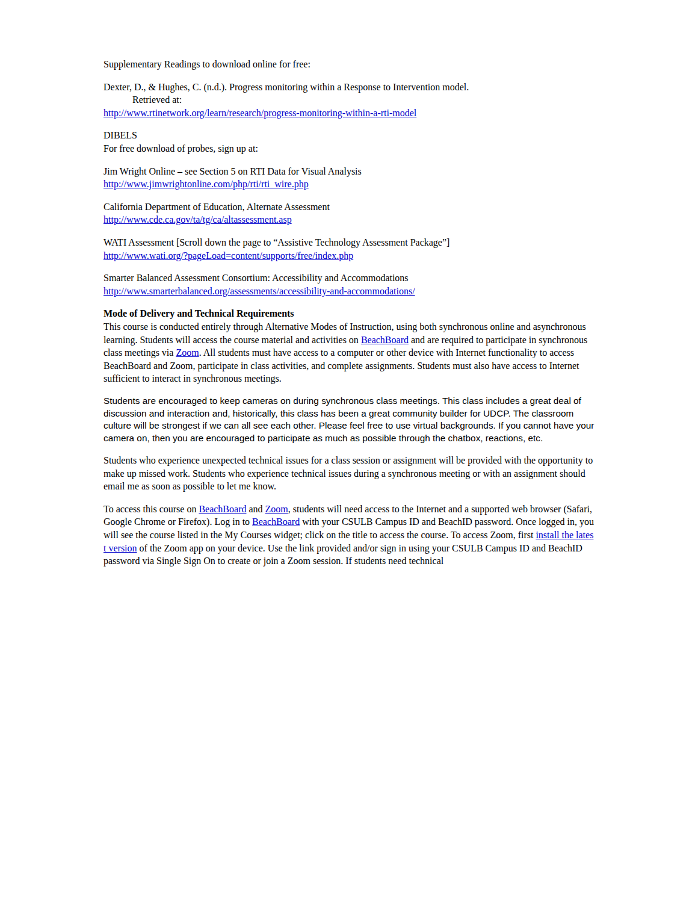Supplementary Readings to download online for free:
Dexter, D., & Hughes, C. (n.d.). Progress monitoring within a Response to Intervention model.
Retrieved at:
http://www.rtinetwork.org/learn/research/progress-monitoring-within-a-rti-model
DIBELS
For free download of probes, sign up at:
Jim Wright Online – see Section 5 on RTI Data for Visual Analysis
http://www.jimwrightonline.com/php/rti/rti_wire.php
California Department of Education, Alternate Assessment
http://www.cde.ca.gov/ta/tg/ca/altassessment.asp
WATI Assessment [Scroll down the page to “Assistive Technology Assessment Package”]
http://www.wati.org/?pageLoad=content/supports/free/index.php
Smarter Balanced Assessment Consortium: Accessibility and Accommodations
http://www.smarterbalanced.org/assessments/accessibility-and-accommodations/
Mode of Delivery and Technical Requirements
This course is conducted entirely through Alternative Modes of Instruction, using both synchronous online and asynchronous learning. Students will access the course material and activities on BeachBoard and are required to participate in synchronous class meetings via Zoom. All students must have access to a computer or other device with Internet functionality to access BeachBoard and Zoom, participate in class activities, and complete assignments. Students must also have access to Internet sufficient to interact in synchronous meetings.
Students are encouraged to keep cameras on during synchronous class meetings. This class includes a great deal of discussion and interaction and, historically, this class has been a great community builder for UDCP. The classroom culture will be strongest if we can all see each other. Please feel free to use virtual backgrounds. If you cannot have your camera on, then you are encouraged to participate as much as possible through the chatbox, reactions, etc.
Students who experience unexpected technical issues for a class session or assignment will be provided with the opportunity to make up missed work. Students who experience technical issues during a synchronous meeting or with an assignment should email me as soon as possible to let me know.
To access this course on BeachBoard and Zoom, students will need access to the Internet and a supported web browser (Safari, Google Chrome or Firefox). Log in to BeachBoard with your CSULB Campus ID and BeachID password. Once logged in, you will see the course listed in the My Courses widget; click on the title to access the course. To access Zoom, first install the latest version of the Zoom app on your device. Use the link provided and/or sign in using your CSULB Campus ID and BeachID password via Single Sign On to create or join a Zoom session. If students need technical